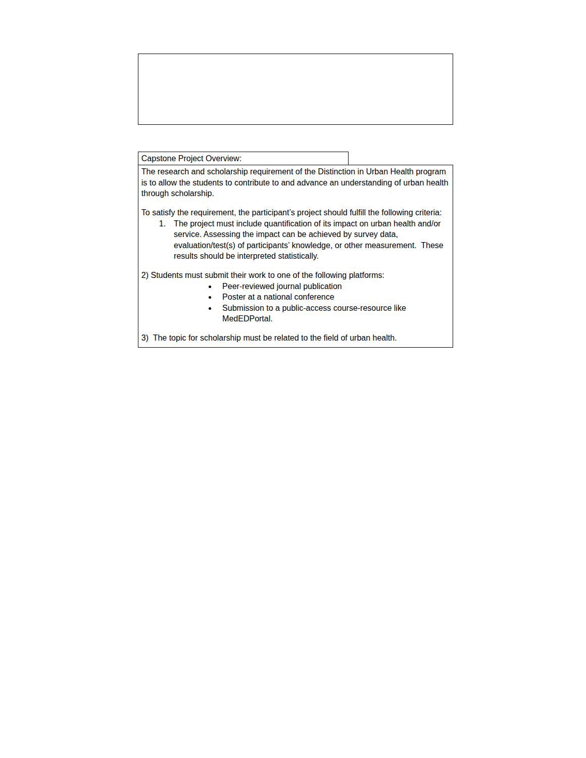Capstone Project Overview:
The research and scholarship requirement of the Distinction in Urban Health program is to allow the students to contribute to and advance an understanding of urban health through scholarship.
To satisfy the requirement, the participant’s project should fulfill the following criteria:
The project must include quantification of its impact on urban health and/or service. Assessing the impact can be achieved by survey data, evaluation/test(s) of participants’ knowledge, or other measurement. These results should be interpreted statistically.
2) Students must submit their work to one of the following platforms:
Peer-reviewed journal publication
Poster at a national conference
Submission to a public-access course-resource like MedEDPortal.
3) The topic for scholarship must be related to the field of urban health.